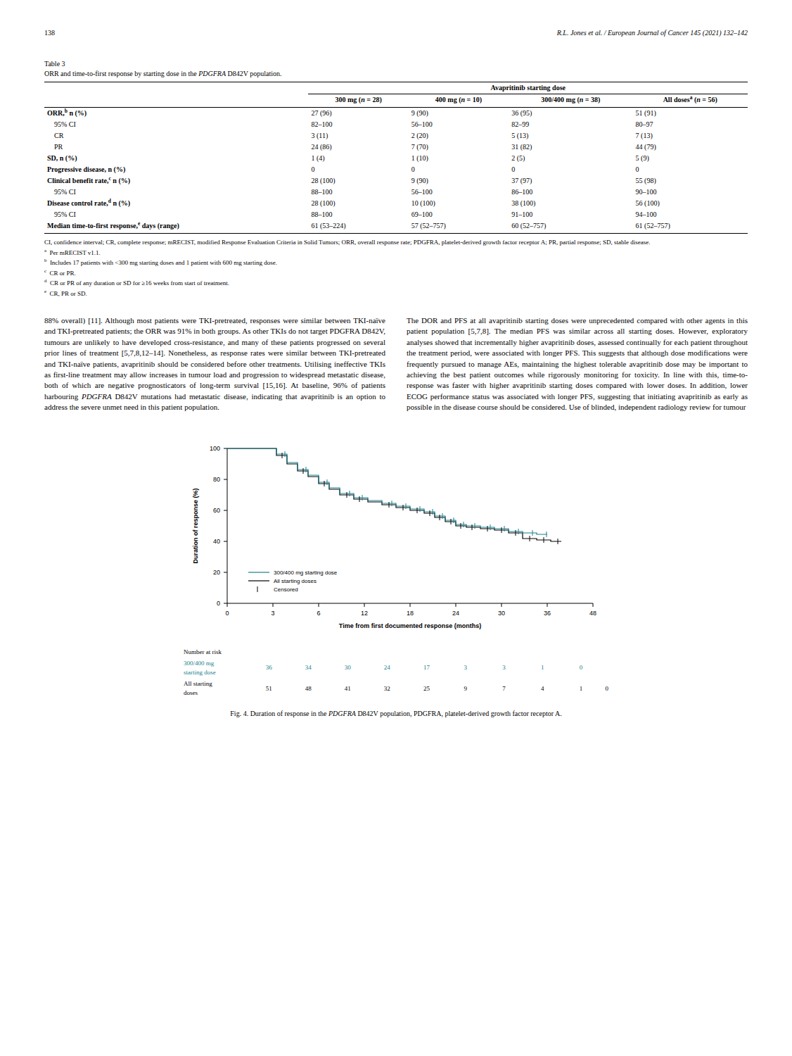138 R.L. Jones et al. / European Journal of Cancer 145 (2021) 132–142
Table 3 ORR and time-to-first response by starting dose in the PDGFRA D842V population.
| | Avapritinib starting dose |
| --- | --- |
| | 300 mg ( n = 28) | 400 mg ( n = 10) | 300/400 mg ( n = 38) | All doses a ( n = 56) |
| ORR, b n (%) | 27 (96) | 9 (90) | 36 (95) | 51 (91) |
| 95% CI | 82–100 | 56–100 | 82–99 | 80–97 |
| CR | 3 (11) | 2 (20) | 5 (13) | 7 (13) |
| PR | 24 (86) | 7 (70) | 31 (82) | 44 (79) |
| SD, n (%) | 1 (4) | 1 (10) | 2 (5) | 5 (9) |
| Progressive disease, n (%) | 0 | 0 | 0 | 0 |
| Clinical benefit rate, c n (%) | 28 (100) | 9 (90) | 37 (97) | 55 (98) |
| 95% CI | 88–100 | 56–100 | 86–100 | 90–100 |
| Disease control rate, d n (%) | 28 (100) | 10 (100) | 38 (100) | 56 (100) |
| 95% CI | 88–100 | 69–100 | 91–100 | 94–100 |
| Median time-to-first response, e days (range) | 61 (53–224) | 57 (52–757) | 60 (52–757) | 61 (52–757) |
CI, confidence interval; CR, complete response; mRECIST, modified Response Evaluation Criteria in Solid Tumors; ORR, overall response rate; PDGFRA, platelet-derived growth factor receptor A; PR, partial response; SD, stable disease.
a Per mRECIST v1.1.
b Includes 17 patients with <300 mg starting doses and 1 patient with 600 mg starting dose.
c CR or PR.
d CR or PR of any duration or SD for ≥16 weeks from start of treatment.
e CR, PR or SD.
88% overall) [11]. Although most patients were TKI-pretreated, responses were similar between TKI-naïve and TKI-pretreated patients; the ORR was 91% in both groups. As other TKIs do not target PDGFRA D842V, tumours are unlikely to have developed cross-resistance, and many of these patients progressed on several prior lines of treatment [5,7,8,12–14]. Nonetheless, as response rates were similar between TKI-pretreated and TKI-naïve patients, avapritinib should be considered before other treatments. Utilising ineffective TKIs as first-line treatment may allow increases in tumour load and progression to widespread metastatic disease, both of which are negative prognosticators of long-term survival [15,16]. At baseline, 96% of patients harbouring PDGFRA D842V mutations had metastatic disease, indicating that avapritinib is an option to address the severe unmet need in this patient population.
The DOR and PFS at all avapritinib starting doses were unprecedented compared with other agents in this patient population [5,7,8]. The median PFS was similar across all starting doses. However, exploratory analyses showed that incrementally higher avapritinib doses, assessed continually for each patient throughout the treatment period, were associated with longer PFS. This suggests that although dose modifications were frequently pursued to manage AEs, maintaining the highest tolerable avapritinib dose may be important to achieving the best patient outcomes while rigorously monitoring for toxicity. In line with this, time-to-response was faster with higher avapritinib starting doses compared with lower doses. In addition, lower ECOG performance status was associated with longer PFS, suggesting that initiating avapritinib as early as possible in the disease course should be considered. Use of blinded, independent radiology review for tumour
100 80 60 40 20 0 Duration of response (%) 0 3 6 12 18 24 30 36 48 Time from first documented response (months) 300/400 mg starting dose All starting doses Censored
| Number at risk | |
| 300/400 mg starting dose | 36 | 34 | 30 | 24 | 17 | 3 | 3 | 1 | 0 |
| All starting doses | 51 | 48 | 41 | 32 | 25 | 9 | 7 | 4 | 1 | 0 |
Fig. 4. Duration of response in the PDGFRA D842V population, PDGFRA, platelet-derived growth factor receptor A.